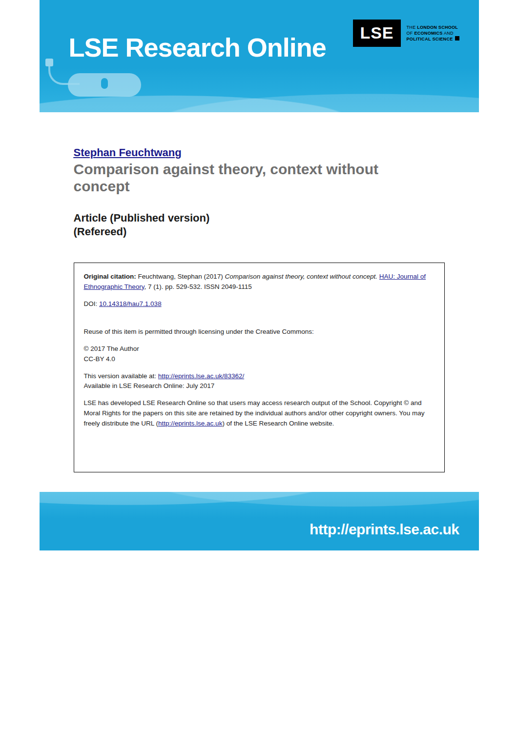LSE Research Online
LSE
THE LONDON SCHOOL
OF ECONOMICS AND
POLITICAL SCIENCE
Stephan Feuchtwang
Comparison against theory, context without concept
Article (Published version)
(Refereed)
Original citation: Feuchtwang, Stephan (2017) Comparison against theory, context without concept. HAU: Journal of Ethnographic Theory, 7 (1). pp. 529-532. ISSN 2049-1115
DOI: 10.14318/hau7.1.038
Reuse of this item is permitted through licensing under the Creative Commons:
© 2017 The Author
CC-BY 4.0
This version available at: http://eprints.lse.ac.uk/83362/
Available in LSE Research Online: July 2017
LSE has developed LSE Research Online so that users may access research output of the School. Copyright © and Moral Rights for the papers on this site are retained by the individual authors and/or other copyright owners. You may freely distribute the URL (http://eprints.lse.ac.uk) of the LSE Research Online website.
http://eprints.lse.ac.uk